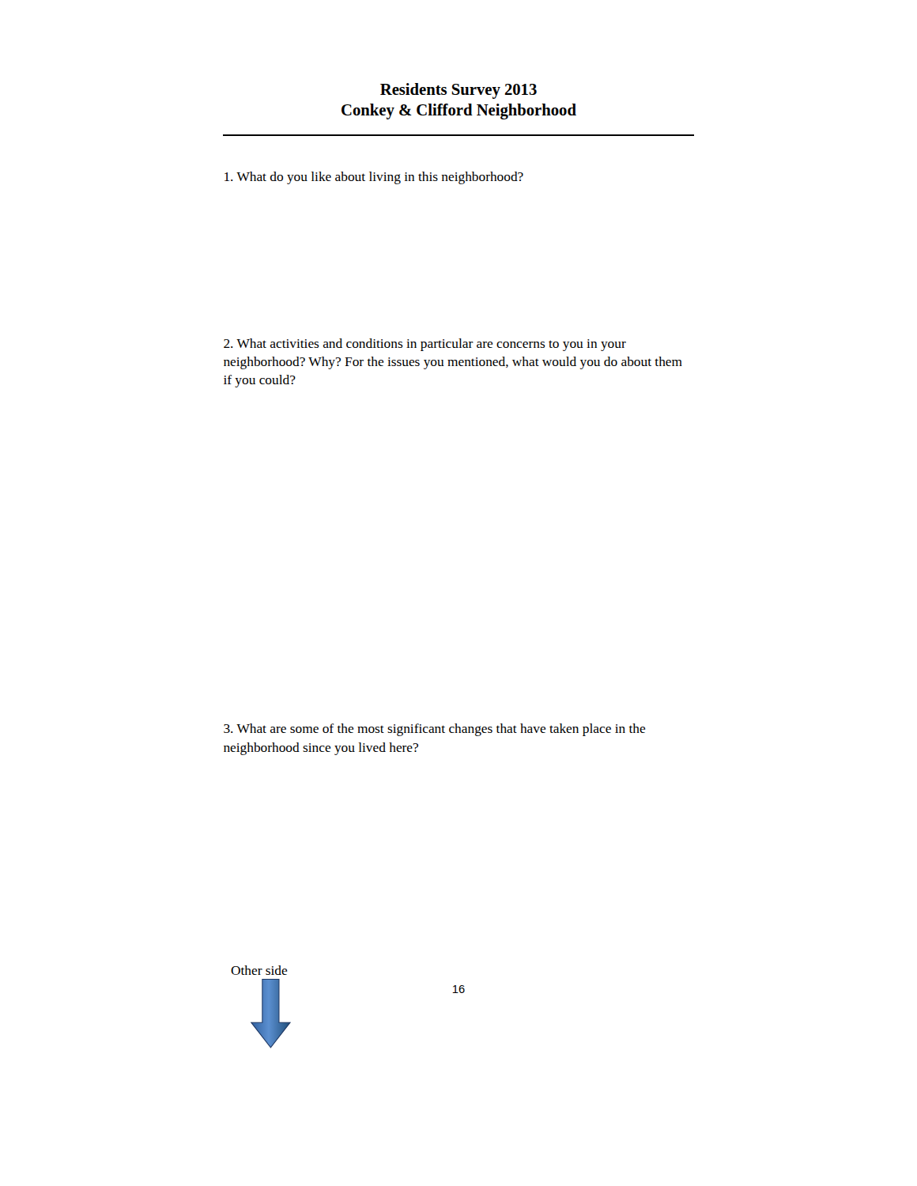Residents Survey 2013 Conkey & Clifford Neighborhood
1. What do you like about living in this neighborhood?
2. What activities and conditions in particular are concerns to you in your neighborhood? Why? For the issues you mentioned, what would you do about them if you could?
3. What are some of the most significant changes that have taken place in the neighborhood since you lived here?
Other side
16